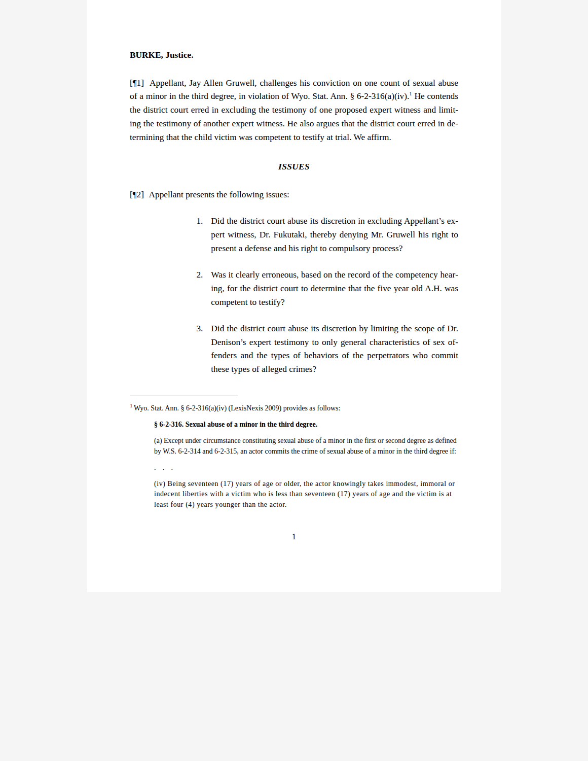BURKE, Justice.
[¶1] Appellant, Jay Allen Gruwell, challenges his conviction on one count of sexual abuse of a minor in the third degree, in violation of Wyo. Stat. Ann. § 6-2-316(a)(iv).1 He contends the district court erred in excluding the testimony of one proposed expert witness and limiting the testimony of another expert witness. He also argues that the district court erred in determining that the child victim was competent to testify at trial. We affirm.
ISSUES
[¶2] Appellant presents the following issues:
Did the district court abuse its discretion in excluding Appellant’s expert witness, Dr. Fukutaki, thereby denying Mr. Gruwell his right to present a defense and his right to compulsory process?
Was it clearly erroneous, based on the record of the competency hearing, for the district court to determine that the five year old A.H. was competent to testify?
Did the district court abuse its discretion by limiting the scope of Dr. Denison’s expert testimony to only general characteristics of sex offenders and the types of behaviors of the perpetrators who commit these types of alleged crimes?
1 Wyo. Stat. Ann. § 6-2-316(a)(iv) (LexisNexis 2009) provides as follows:
§ 6-2-316. Sexual abuse of a minor in the third degree.
(a) Except under circumstance constituting sexual abuse of a minor in the first or second degree as defined by W.S. 6-2-314 and 6-2-315, an actor commits the crime of sexual abuse of a minor in the third degree if:
. . .
(iv) Being seventeen (17) years of age or older, the actor knowingly takes immodest, immoral or indecent liberties with a victim who is less than seventeen (17) years of age and the victim is at least four (4) years younger than the actor.
1